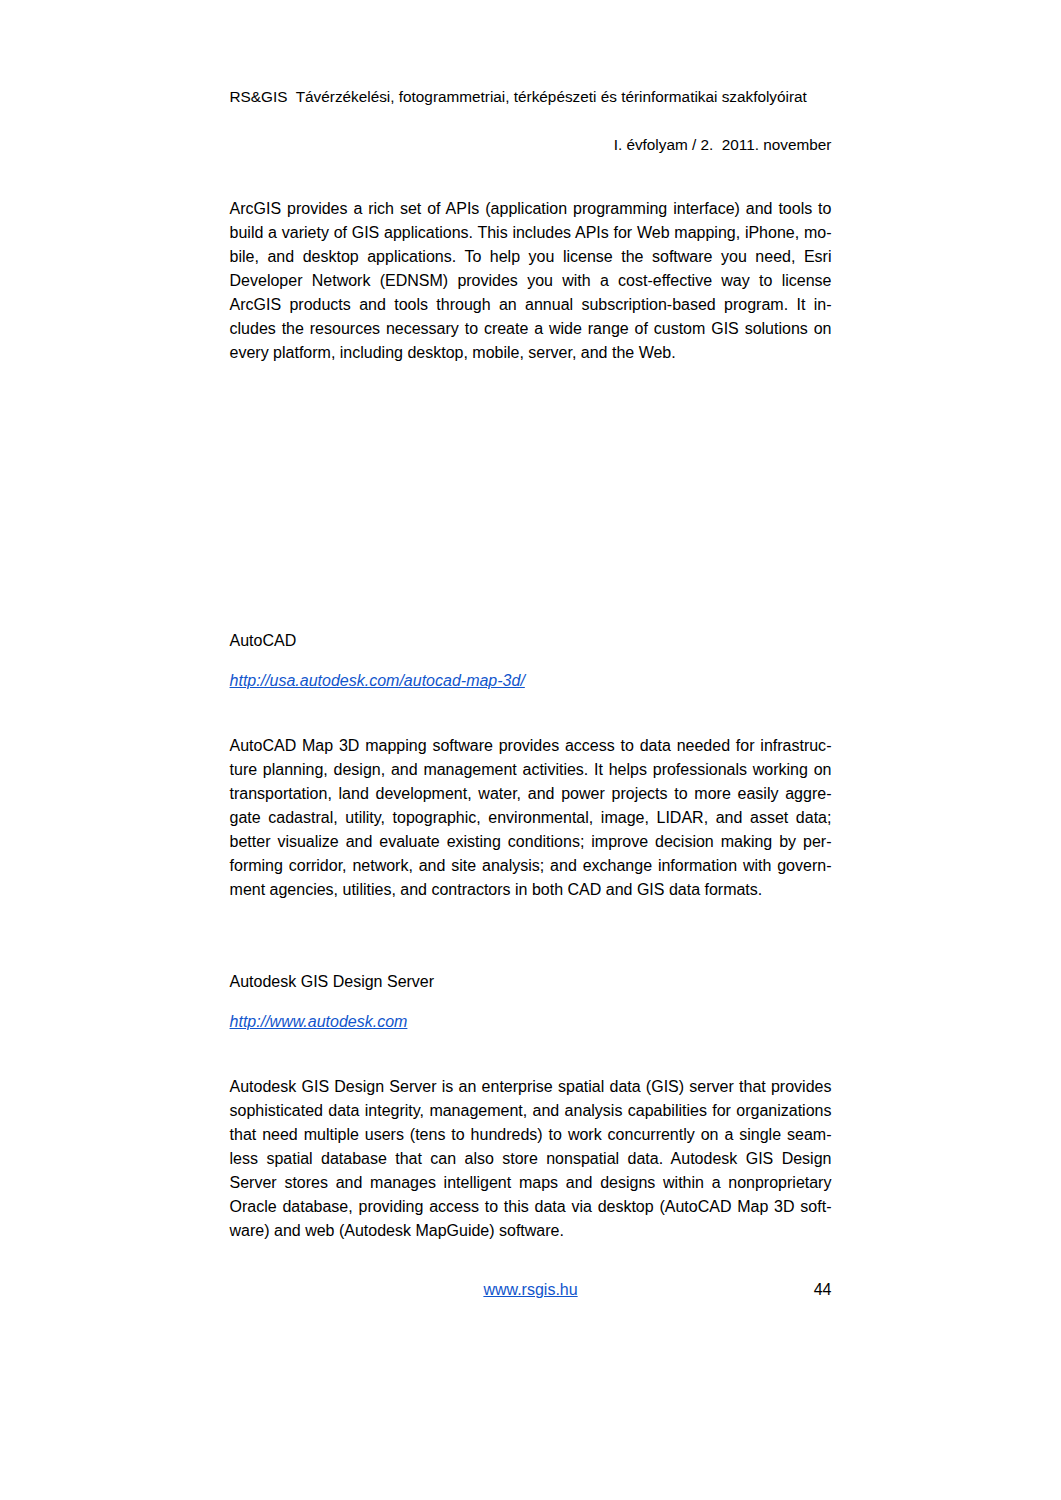RS&GIS Távérzékelési, fotogrammetriai, térképészeti és térinformatikai szakfolyóirat
I. évfolyam / 2. 2011. november
ArcGIS provides a rich set of APIs (application programming interface) and tools to build a variety of GIS applications. This includes APIs for Web mapping, iPhone, mobile, and desktop applications. To help you license the software you need, Esri Developer Network (EDNSM) provides you with a cost-effective way to license ArcGIS products and tools through an annual subscription-based program. It includes the resources necessary to create a wide range of custom GIS solutions on every platform, including desktop, mobile, server, and the Web.
AutoCAD
http://usa.autodesk.com/autocad-map-3d/
AutoCAD Map 3D mapping software provides access to data needed for infrastructure planning, design, and management activities. It helps professionals working on transportation, land development, water, and power projects to more easily aggregate cadastral, utility, topographic, environmental, image, LIDAR, and asset data; better visualize and evaluate existing conditions; improve decision making by performing corridor, network, and site analysis; and exchange information with government agencies, utilities, and contractors in both CAD and GIS data formats.
Autodesk GIS Design Server
http://www.autodesk.com
Autodesk GIS Design Server is an enterprise spatial data (GIS) server that provides sophisticated data integrity, management, and analysis capabilities for organizations that need multiple users (tens to hundreds) to work concurrently on a single seamless spatial database that can also store nonspatial data. Autodesk GIS Design Server stores and manages intelligent maps and designs within a nonproprietary Oracle database, providing access to this data via desktop (AutoCAD Map 3D software) and web (Autodesk MapGuide) software.
www.rsgis.hu 44